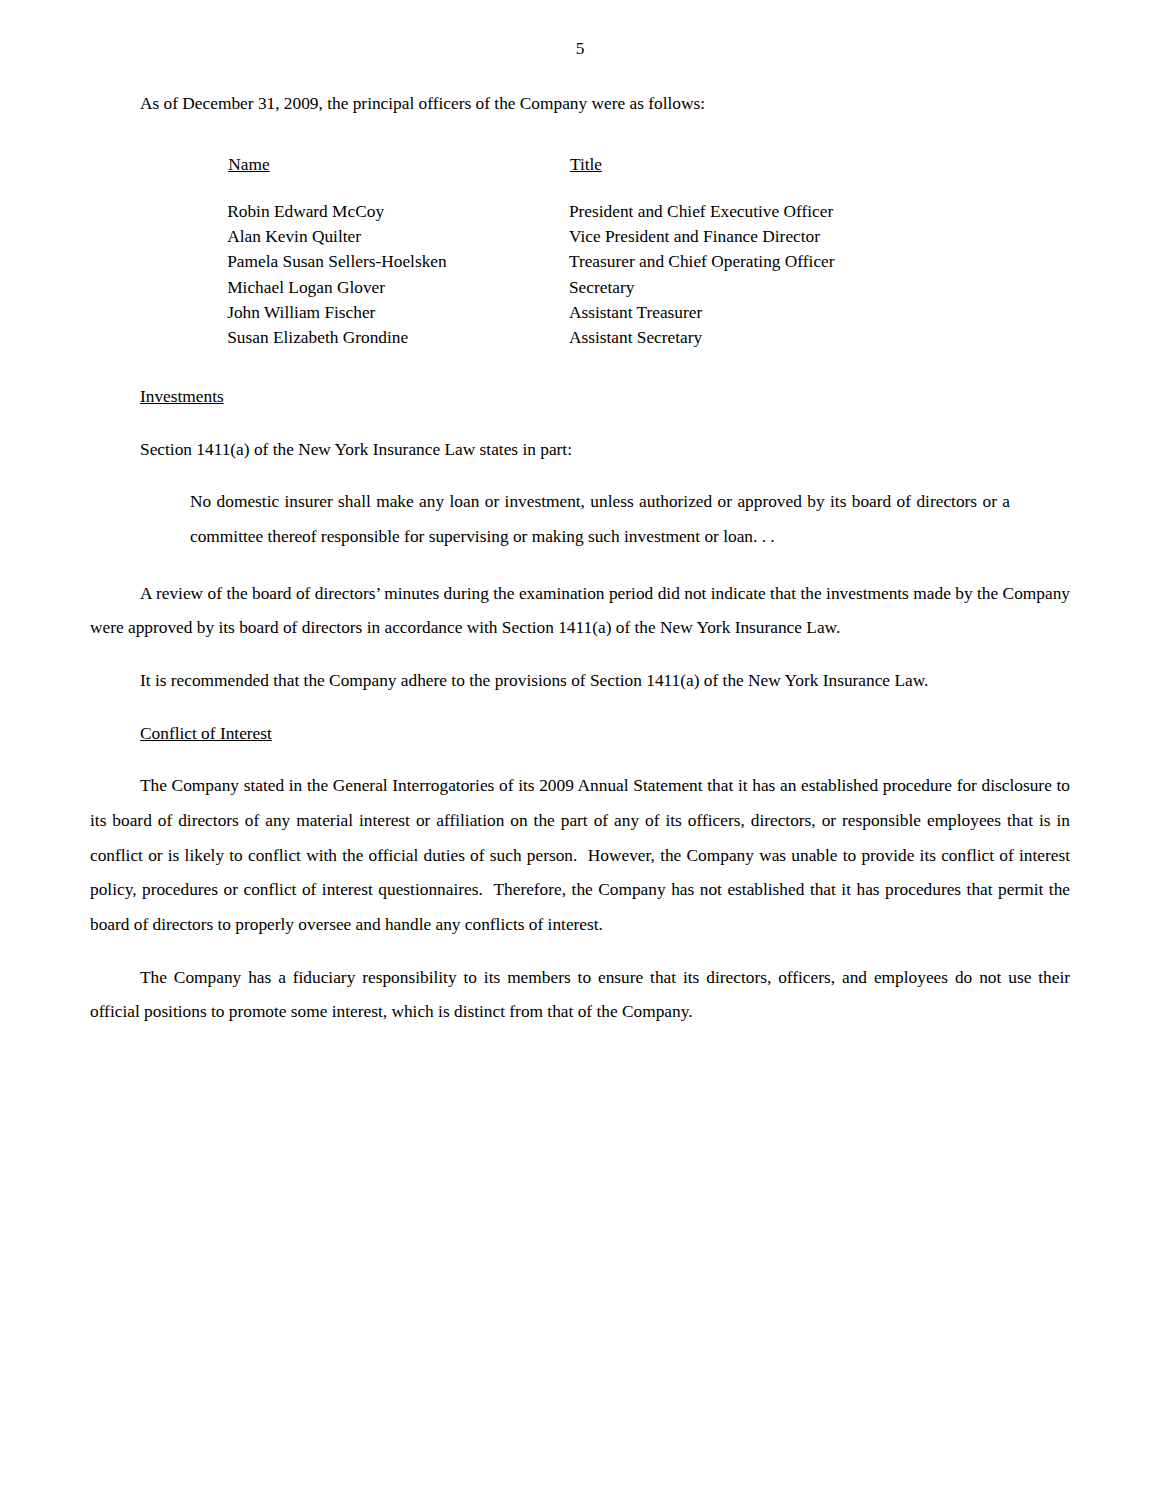5
As of December 31, 2009, the principal officers of the Company were as follows:
| Name | Title |
| --- | --- |
| Robin Edward McCoy | President and Chief Executive Officer |
| Alan Kevin Quilter | Vice President and Finance Director |
| Pamela Susan Sellers-Hoelsken | Treasurer and Chief Operating Officer |
| Michael Logan Glover | Secretary |
| John William Fischer | Assistant Treasurer |
| Susan Elizabeth Grondine | Assistant Secretary |
Investments
Section 1411(a) of the New York Insurance Law states in part:
No domestic insurer shall make any loan or investment, unless authorized or approved by its board of directors or a committee thereof responsible for supervising or making such investment or loan. . .
A review of the board of directors’ minutes during the examination period did not indicate that the investments made by the Company were approved by its board of directors in accordance with Section 1411(a) of the New York Insurance Law.
It is recommended that the Company adhere to the provisions of Section 1411(a) of the New York Insurance Law.
Conflict of Interest
The Company stated in the General Interrogatories of its 2009 Annual Statement that it has an established procedure for disclosure to its board of directors of any material interest or affiliation on the part of any of its officers, directors, or responsible employees that is in conflict or is likely to conflict with the official duties of such person. However, the Company was unable to provide its conflict of interest policy, procedures or conflict of interest questionnaires. Therefore, the Company has not established that it has procedures that permit the board of directors to properly oversee and handle any conflicts of interest.
The Company has a fiduciary responsibility to its members to ensure that its directors, officers, and employees do not use their official positions to promote some interest, which is distinct from that of the Company.